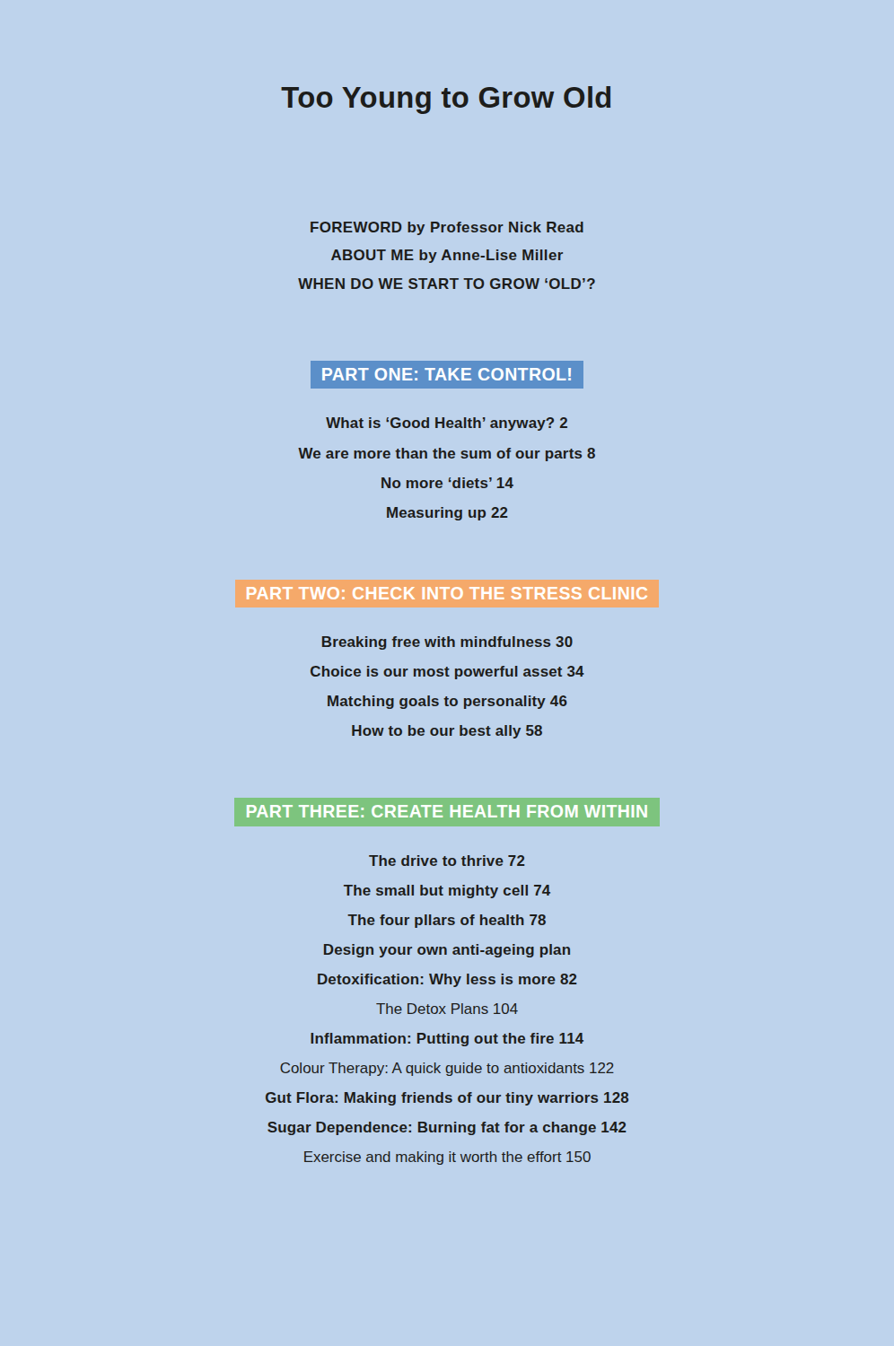Too Young to Grow Old
FOREWORD by Professor Nick Read
ABOUT ME by Anne-Lise Miller
WHEN DO WE START TO GROW ‘OLD’?
PART ONE: TAKE CONTROL!
What is ‘Good Health’ anyway? 2
We are more than the sum of our parts 8
No more ‘diets’ 14
Measuring up 22
PART TWO: CHECK INTO THE STRESS CLINIC
Breaking free with mindfulness 30
Choice is our most powerful asset 34
Matching goals to personality 46
How to be our best ally 58
PART THREE: CREATE HEALTH FROM WITHIN
The drive to thrive 72
The small but mighty cell 74
The four pllars of health 78
Design your own anti-ageing plan
Detoxification: Why less is more 82
The Detox Plans 104
Inflammation: Putting out the fire 114
Colour Therapy: A quick guide to antioxidants 122
Gut Flora: Making friends of our tiny warriors 128
Sugar Dependence: Burning fat for a change 142
Exercise and making it worth the effort 150